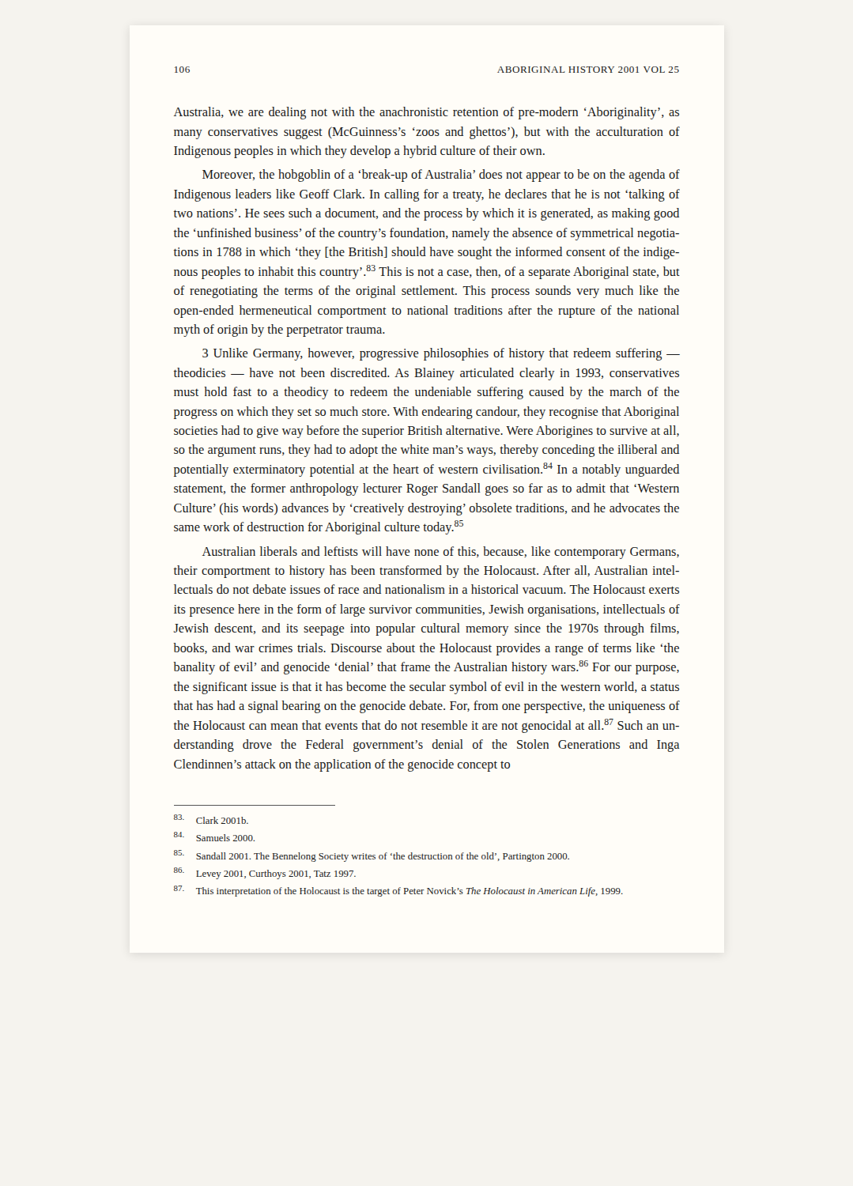106 Aboriginal History 2001 Vol 25
Australia, we are dealing not with the anachronistic retention of pre-modern ‘Aboriginality’, as many conservatives suggest (McGuinness’s ‘zoos and ghettos’), but with the acculturation of Indigenous peoples in which they develop a hybrid culture of their own.
Moreover, the hobgoblin of a ‘break-up of Australia’ does not appear to be on the agenda of Indigenous leaders like Geoff Clark. In calling for a treaty, he declares that he is not ‘talking of two nations’. He sees such a document, and the process by which it is generated, as making good the ‘unfinished business’ of the country’s foundation, namely the absence of symmetrical negotiations in 1788 in which ‘they [the British] should have sought the informed consent of the indigenous peoples to inhabit this country’.83 This is not a case, then, of a separate Aboriginal state, but of renegotiating the terms of the original settlement. This process sounds very much like the open-ended hermeneutical comportment to national traditions after the rupture of the national myth of origin by the perpetrator trauma.
3 Unlike Germany, however, progressive philosophies of history that redeem suffering — theodicies — have not been discredited. As Blainey articulated clearly in 1993, conservatives must hold fast to a theodicy to redeem the undeniable suffering caused by the march of the progress on which they set so much store. With endearing candour, they recognise that Aboriginal societies had to give way before the superior British alternative. Were Aborigines to survive at all, so the argument runs, they had to adopt the white man’s ways, thereby conceding the illiberal and potentially exterminatory potential at the heart of western civilisation.84 In a notably unguarded statement, the former anthropology lecturer Roger Sandall goes so far as to admit that ‘Western Culture’ (his words) advances by ‘creatively destroying’ obsolete traditions, and he advocates the same work of destruction for Aboriginal culture today.85
Australian liberals and leftists will have none of this, because, like contemporary Germans, their comportment to history has been transformed by the Holocaust. After all, Australian intellectuals do not debate issues of race and nationalism in a historical vacuum. The Holocaust exerts its presence here in the form of large survivor communities, Jewish organisations, intellectuals of Jewish descent, and its seepage into popular cultural memory since the 1970s through films, books, and war crimes trials. Discourse about the Holocaust provides a range of terms like ‘the banality of evil’ and genocide ‘denial’ that frame the Australian history wars.86 For our purpose, the significant issue is that it has become the secular symbol of evil in the western world, a status that has had a signal bearing on the genocide debate. For, from one perspective, the uniqueness of the Holocaust can mean that events that do not resemble it are not genocidal at all.87 Such an understanding drove the Federal government’s denial of the Stolen Generations and Inga Clendinnen’s attack on the application of the genocide concept to
Clark 2001b.
Samuels 2000.
Sandall 2001. The Bennelong Society writes of ‘the destruction of the old’, Partington 2000.
Levey 2001, Curthoys 2001, Tatz 1997.
This interpretation of the Holocaust is the target of Peter Novick’s The Holocaust in American Life, 1999.